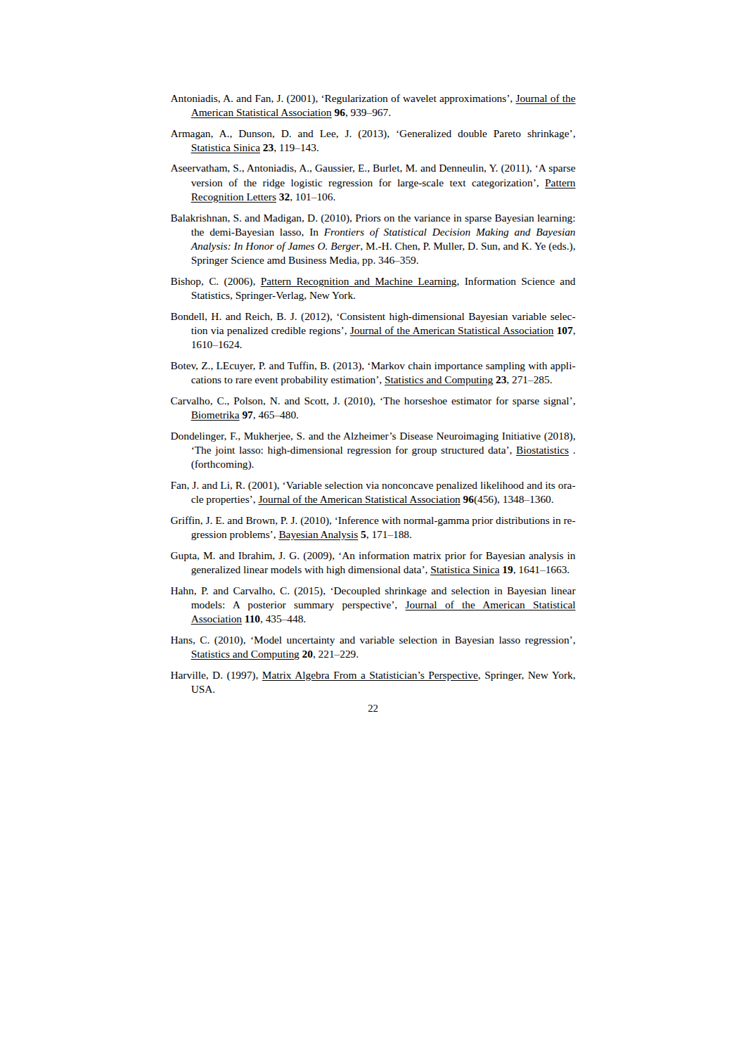Antoniadis, A. and Fan, J. (2001), ‘Regularization of wavelet approximations’, Journal of the American Statistical Association 96, 939–967.
Armagan, A., Dunson, D. and Lee, J. (2013), ‘Generalized double Pareto shrinkage’, Statistica Sinica 23, 119–143.
Aseervatham, S., Antoniadis, A., Gaussier, E., Burlet, M. and Denneulin, Y. (2011), ‘A sparse version of the ridge logistic regression for large-scale text categorization’, Pattern Recognition Letters 32, 101–106.
Balakrishnan, S. and Madigan, D. (2010), Priors on the variance in sparse Bayesian learning: the demi-Bayesian lasso, In Frontiers of Statistical Decision Making and Bayesian Analysis: In Honor of James O. Berger, M.-H. Chen, P. Muller, D. Sun, and K. Ye (eds.), Springer Science amd Business Media, pp. 346–359.
Bishop, C. (2006), Pattern Recognition and Machine Learning, Information Science and Statistics, Springer-Verlag, New York.
Bondell, H. and Reich, B. J. (2012), ‘Consistent high-dimensional Bayesian variable selection via penalized credible regions’, Journal of the American Statistical Association 107, 1610–1624.
Botev, Z., LEcuyer, P. and Tuffin, B. (2013), ‘Markov chain importance sampling with applications to rare event probability estimation’, Statistics and Computing 23, 271–285.
Carvalho, C., Polson, N. and Scott, J. (2010), ‘The horseshoe estimator for sparse signal’, Biometrika 97, 465–480.
Dondelinger, F., Mukherjee, S. and the Alzheimer’s Disease Neuroimaging Initiative (2018), ‘The joint lasso: high-dimensional regression for group structured data’, Biostatistics . (forthcoming).
Fan, J. and Li, R. (2001), ‘Variable selection via nonconcave penalized likelihood and its oracle properties’, Journal of the American Statistical Association 96(456), 1348–1360.
Griffin, J. E. and Brown, P. J. (2010), ‘Inference with normal-gamma prior distributions in regression problems’, Bayesian Analysis 5, 171–188.
Gupta, M. and Ibrahim, J. G. (2009), ‘An information matrix prior for Bayesian analysis in generalized linear models with high dimensional data’, Statistica Sinica 19, 1641–1663.
Hahn, P. and Carvalho, C. (2015), ‘Decoupled shrinkage and selection in Bayesian linear models: A posterior summary perspective’, Journal of the American Statistical Association 110, 435–448.
Hans, C. (2010), ‘Model uncertainty and variable selection in Bayesian lasso regression’, Statistics and Computing 20, 221–229.
Harville, D. (1997), Matrix Algebra From a Statistician’s Perspective, Springer, New York, USA.
22